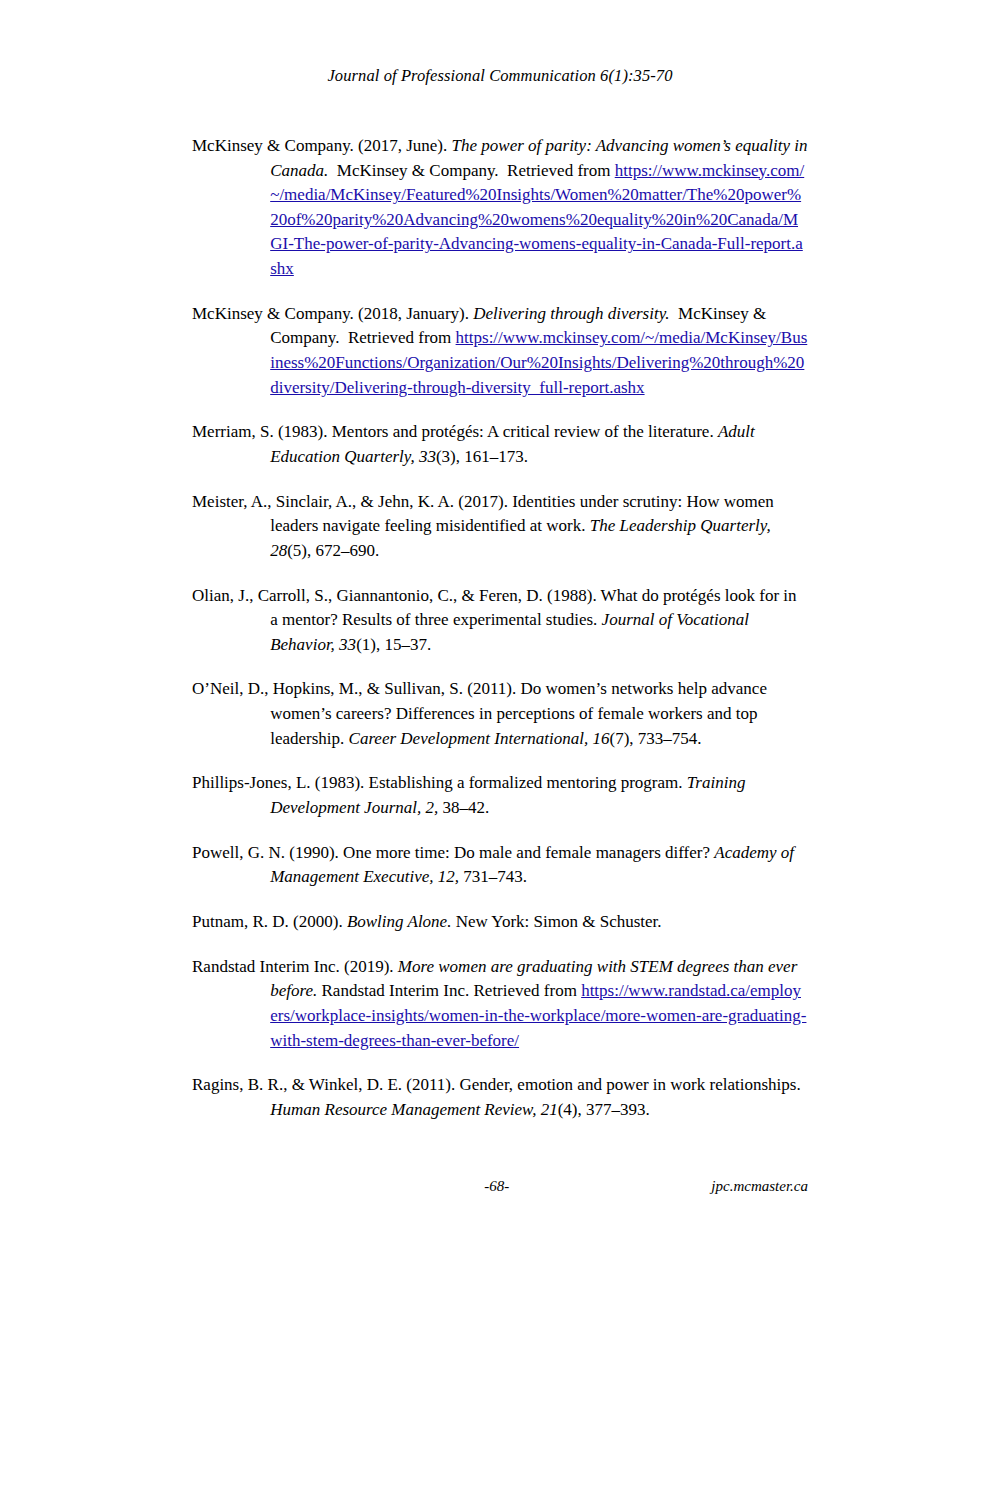Journal of Professional Communication 6(1):35-70
McKinsey & Company. (2017, June). The power of parity: Advancing women’s equality in Canada. McKinsey & Company. Retrieved from https://www.mckinsey.com/~/media/McKinsey/Featured%20Insights/Women%20matter/The%20power%20of%20parity%20Advancing%20womens%20equality%20in%20Canada/MGI-The-power-of-parity-Advancing-womens-equality-in-Canada-Full-report.ashx
McKinsey & Company. (2018, January). Delivering through diversity. McKinsey & Company. Retrieved from https://www.mckinsey.com/~/media/McKinsey/Business%20Functions/Organization/Our%20Insights/Delivering%20through%20diversity/Delivering-through-diversity_full-report.ashx
Merriam, S. (1983). Mentors and protégés: A critical review of the literature. Adult Education Quarterly, 33(3), 161–173.
Meister, A., Sinclair, A., & Jehn, K. A. (2017). Identities under scrutiny: How women leaders navigate feeling misidentified at work. The Leadership Quarterly, 28(5), 672–690.
Olian, J., Carroll, S., Giannantonio, C., & Feren, D. (1988). What do protégés look for in a mentor? Results of three experimental studies. Journal of Vocational Behavior, 33(1), 15–37.
O’Neil, D., Hopkins, M., & Sullivan, S. (2011). Do women’s networks help advance women’s careers? Differences in perceptions of female workers and top leadership. Career Development International, 16(7), 733–754.
Phillips-Jones, L. (1983). Establishing a formalized mentoring program. Training Development Journal, 2, 38–42.
Powell, G. N. (1990). One more time: Do male and female managers differ? Academy of Management Executive, 12, 731–743.
Putnam, R. D. (2000). Bowling Alone. New York: Simon & Schuster.
Randstad Interim Inc. (2019). More women are graduating with STEM degrees than ever before. Randstad Interim Inc. Retrieved from https://www.randstad.ca/employers/workplace-insights/women-in-the-workplace/more-women-are-graduating-with-stem-degrees-than-ever-before/
Ragins, B. R., & Winkel, D. E. (2011). Gender, emotion and power in work relationships. Human Resource Management Review, 21(4), 377–393.
-68- jpc.mcmaster.ca